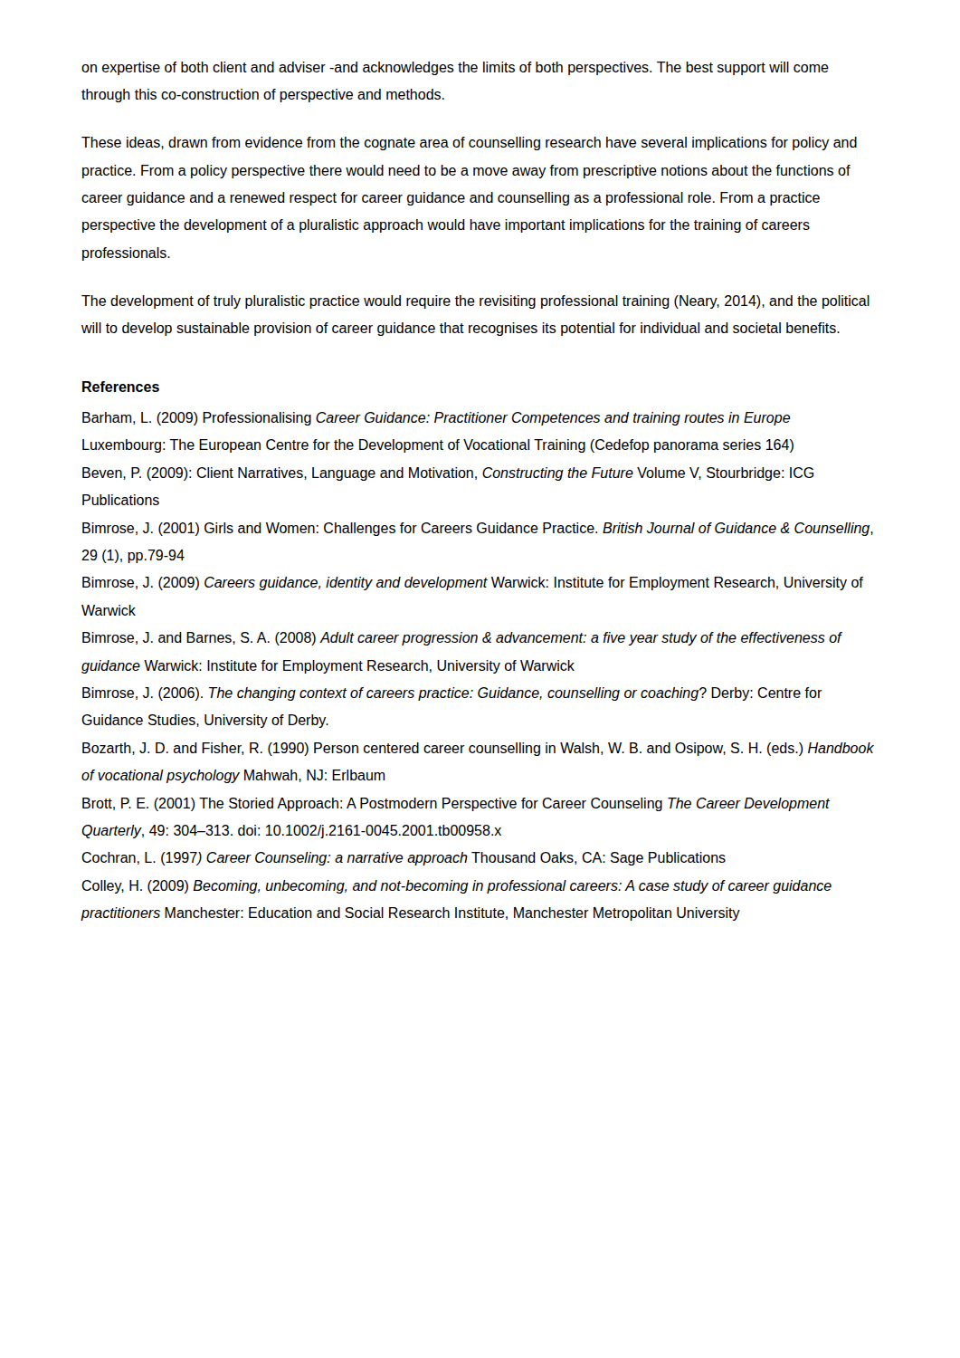on expertise of both client and adviser -and acknowledges the limits of both perspectives. The best support will come through this co-construction of perspective and methods.
These ideas, drawn from evidence from the cognate area of counselling research have several implications for policy and practice. From a policy perspective there would need to be a move away from prescriptive notions about the functions of career guidance and a renewed respect for career guidance and counselling as a professional role. From a practice perspective the development of a pluralistic approach would have important implications for the training of careers professionals.
The development of truly pluralistic practice would require the revisiting professional training (Neary, 2014), and the political will to develop sustainable provision of career guidance that recognises its potential for individual and societal benefits.
References
Barham, L. (2009) Professionalising Career Guidance: Practitioner Competences and training routes in Europe Luxembourg: The European Centre for the Development of Vocational Training (Cedefop panorama series 164)
Beven, P. (2009): Client Narratives, Language and Motivation, Constructing the Future Volume V, Stourbridge: ICG Publications
Bimrose, J. (2001) Girls and Women: Challenges for Careers Guidance Practice. British Journal of Guidance & Counselling, 29 (1), pp.79-94
Bimrose, J. (2009) Careers guidance, identity and development Warwick: Institute for Employment Research, University of Warwick
Bimrose, J. and Barnes, S. A. (2008) Adult career progression & advancement: a five year study of the effectiveness of guidance Warwick: Institute for Employment Research, University of Warwick
Bimrose, J. (2006). The changing context of careers practice: Guidance, counselling or coaching? Derby: Centre for Guidance Studies, University of Derby.
Bozarth, J. D. and Fisher, R. (1990) Person centered career counselling in Walsh, W. B. and Osipow, S. H. (eds.) Handbook of vocational psychology Mahwah, NJ: Erlbaum
Brott, P. E. (2001) The Storied Approach: A Postmodern Perspective for Career Counseling The Career Development Quarterly, 49: 304–313. doi: 10.1002/j.2161-0045.2001.tb00958.x
Cochran, L. (1997) Career Counseling: a narrative approach Thousand Oaks, CA: Sage Publications
Colley, H. (2009) Becoming, unbecoming, and not-becoming in professional careers: A case study of career guidance practitioners Manchester: Education and Social Research Institute, Manchester Metropolitan University